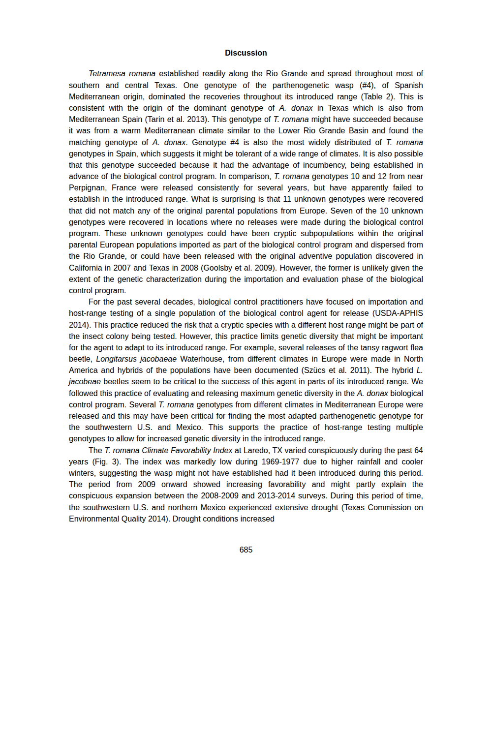Discussion
Tetramesa romana established readily along the Rio Grande and spread throughout most of southern and central Texas. One genotype of the parthenogenetic wasp (#4), of Spanish Mediterranean origin, dominated the recoveries throughout its introduced range (Table 2). This is consistent with the origin of the dominant genotype of A. donax in Texas which is also from Mediterranean Spain (Tarin et al. 2013). This genotype of T. romana might have succeeded because it was from a warm Mediterranean climate similar to the Lower Rio Grande Basin and found the matching genotype of A. donax. Genotype #4 is also the most widely distributed of T. romana genotypes in Spain, which suggests it might be tolerant of a wide range of climates. It is also possible that this genotype succeeded because it had the advantage of incumbency, being established in advance of the biological control program. In comparison, T. romana genotypes 10 and 12 from near Perpignan, France were released consistently for several years, but have apparently failed to establish in the introduced range. What is surprising is that 11 unknown genotypes were recovered that did not match any of the original parental populations from Europe. Seven of the 10 unknown genotypes were recovered in locations where no releases were made during the biological control program. These unknown genotypes could have been cryptic subpopulations within the original parental European populations imported as part of the biological control program and dispersed from the Rio Grande, or could have been released with the original adventive population discovered in California in 2007 and Texas in 2008 (Goolsby et al. 2009). However, the former is unlikely given the extent of the genetic characterization during the importation and evaluation phase of the biological control program.
For the past several decades, biological control practitioners have focused on importation and host-range testing of a single population of the biological control agent for release (USDA-APHIS 2014). This practice reduced the risk that a cryptic species with a different host range might be part of the insect colony being tested. However, this practice limits genetic diversity that might be important for the agent to adapt to its introduced range. For example, several releases of the tansy ragwort flea beetle, Longitarsus jacobaeae Waterhouse, from different climates in Europe were made in North America and hybrids of the populations have been documented (Szücs et al. 2011). The hybrid L. jacobeae beetles seem to be critical to the success of this agent in parts of its introduced range. We followed this practice of evaluating and releasing maximum genetic diversity in the A. donax biological control program. Several T. romana genotypes from different climates in Mediterranean Europe were released and this may have been critical for finding the most adapted parthenogenetic genotype for the southwestern U.S. and Mexico. This supports the practice of host-range testing multiple genotypes to allow for increased genetic diversity in the introduced range.
The T. romana Climate Favorability Index at Laredo, TX varied conspicuously during the past 64 years (Fig. 3). The index was markedly low during 1969-1977 due to higher rainfall and cooler winters, suggesting the wasp might not have established had it been introduced during this period. The period from 2009 onward showed increasing favorability and might partly explain the conspicuous expansion between the 2008-2009 and 2013-2014 surveys. During this period of time, the southwestern U.S. and northern Mexico experienced extensive drought (Texas Commission on Environmental Quality 2014). Drought conditions increased
685